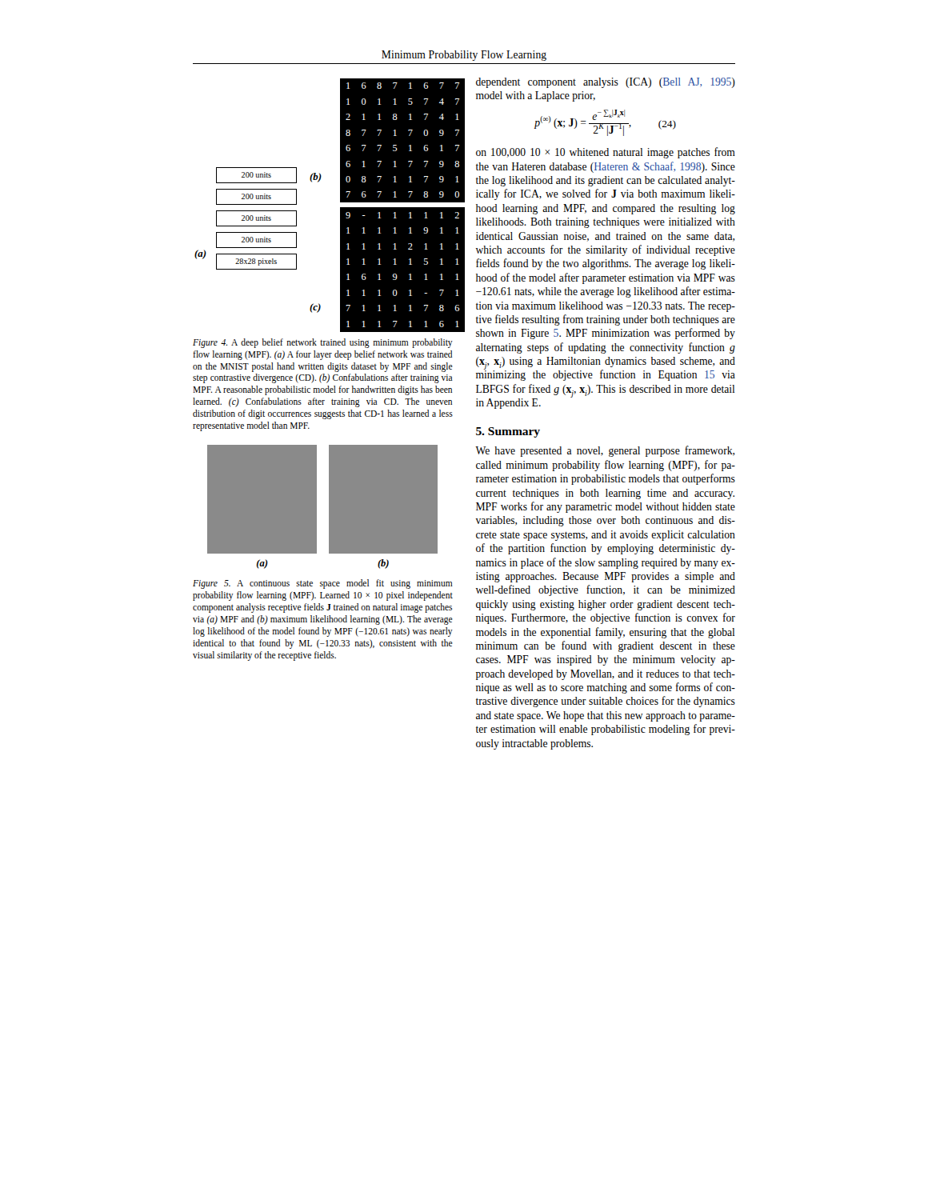Minimum Probability Flow Learning
200 units
200 units
200 units
200 units
28x28 pixels
(a)
(b)
(c)
16871677 10115747 21181741 87717097 67751617 61717798 08711791 76717890
9-111112 11111911 11112111 11111511 16191111 11101-71 71111786 11171161
Figure 4. A deep belief network trained using minimum probability flow learning (MPF). (a) A four layer deep belief network was trained on the MNIST postal hand written digits dataset by MPF and single step contrastive divergence (CD). (b) Confabulations after training via MPF. A reasonable probabilistic model for handwritten digits has been learned. (c) Confabulations after training via CD. The uneven distribution of digit occurrences suggests that CD-1 has learned a less representative model than MPF.
(a) (b)
Figure 5. A continuous state space model fit using minimum probability flow learning (MPF). Learned 10 × 10 pixel independent component analysis receptive fields J trained on natural image patches via (a) MPF and (b) maximum likelihood learning (ML). The average log likelihood of the model found by MPF (−120.61 nats) was nearly identical to that found by ML (−120.33 nats), consistent with the visual similarity of the receptive fields.
dependent component analysis (ICA) (Bell AJ, 1995) model with a Laplace prior,
p(∞) (x; J) = e− ∑k|Jkx| 2K |J−1| ,
(24)
on 100,000 10 × 10 whitened natural image patches from the van Hateren database (Hateren & Schaaf, 1998). Since the log likelihood and its gradient can be calculated analytically for ICA, we solved for J via both maximum likelihood learning and MPF, and compared the resulting log likelihoods. Both training techniques were initialized with identical Gaussian noise, and trained on the same data, which accounts for the similarity of individual receptive fields found by the two algorithms. The average log likelihood of the model after parameter estimation via MPF was −120.61 nats, while the average log likelihood after estimation via maximum likelihood was −120.33 nats. The receptive fields resulting from training under both techniques are shown in Figure 5. MPF minimization was performed by alternating steps of updating the connectivity function g (xj, xi) using a Hamiltonian dynamics based scheme, and minimizing the objective function in Equation 15 via LBFGS for fixed g (xj, xi). This is described in more detail in Appendix E.
5. Summary
We have presented a novel, general purpose framework, called minimum probability flow learning (MPF), for parameter estimation in probabilistic models that outperforms current techniques in both learning time and accuracy. MPF works for any parametric model without hidden state variables, including those over both continuous and discrete state space systems, and it avoids explicit calculation of the partition function by employing deterministic dynamics in place of the slow sampling required by many existing approaches. Because MPF provides a simple and well-defined objective function, it can be minimized quickly using existing higher order gradient descent techniques. Furthermore, the objective function is convex for models in the exponential family, ensuring that the global minimum can be found with gradient descent in these cases. MPF was inspired by the minimum velocity approach developed by Movellan, and it reduces to that technique as well as to score matching and some forms of contrastive divergence under suitable choices for the dynamics and state space. We hope that this new approach to parameter estimation will enable probabilistic modeling for previously intractable problems.